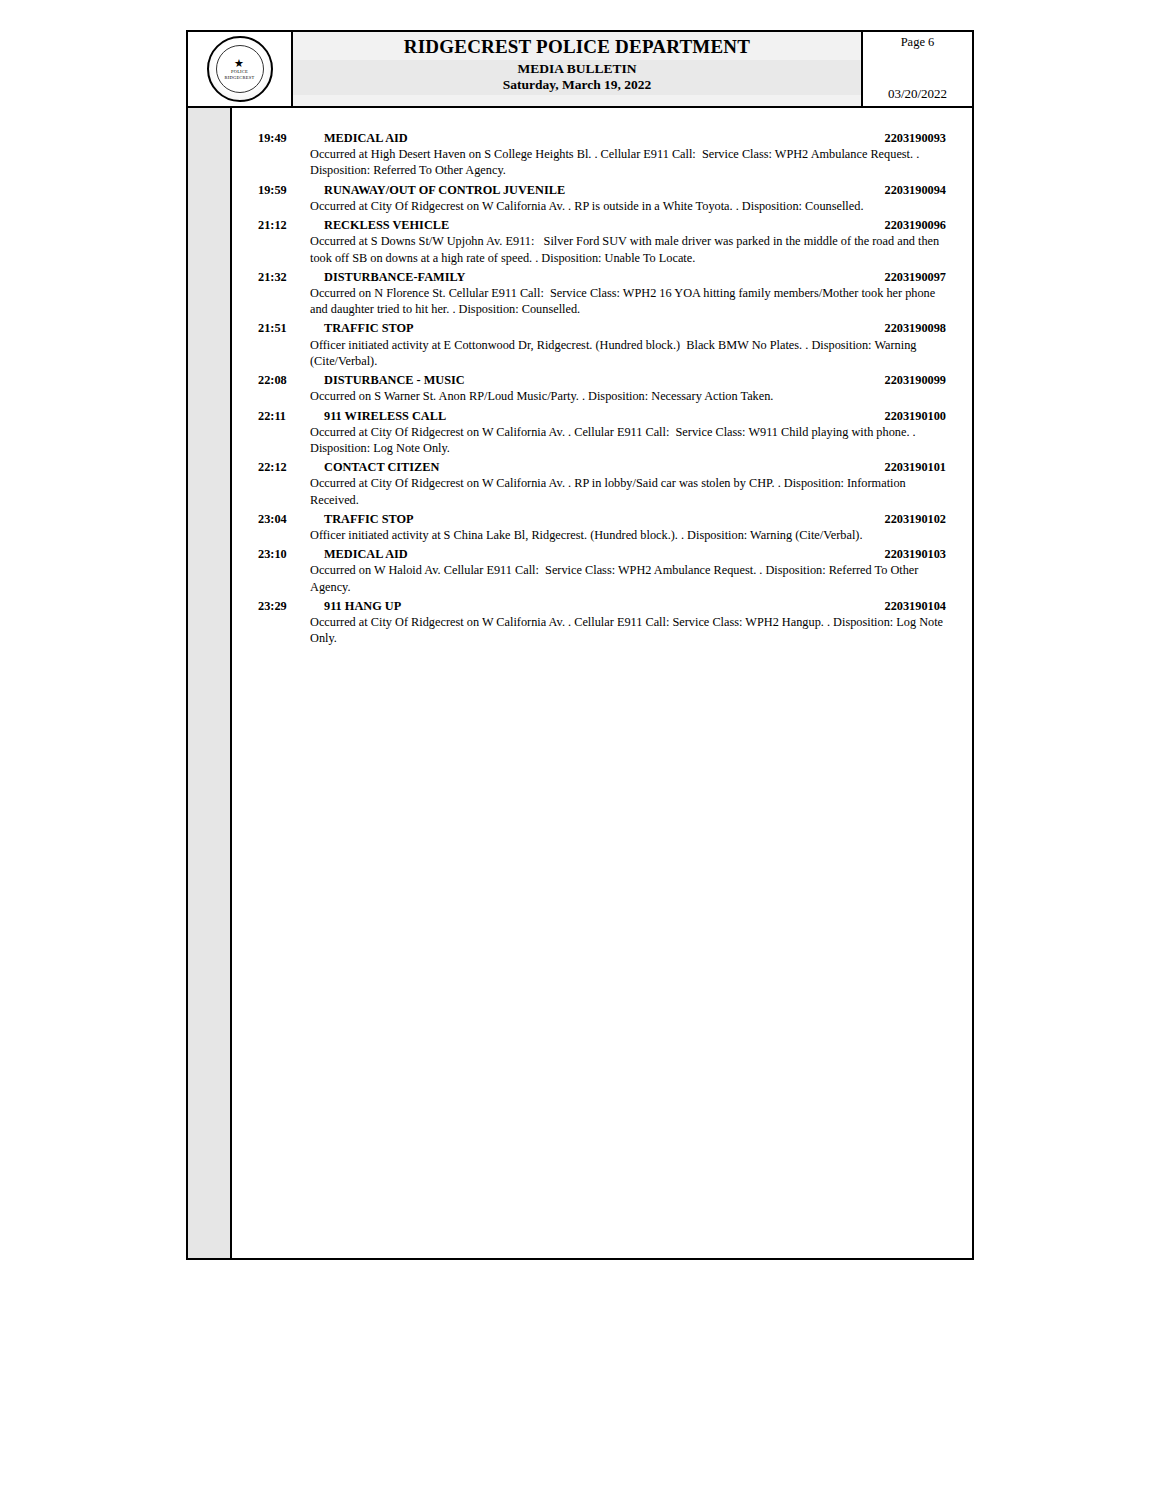★
POLICE
RIDGECREST
RIDGECREST POLICE DEPARTMENT
MEDIA BULLETIN Saturday, March 19, 2022
Page 6
03/20/2022
19:49 MEDICAL AID 2203190093
Occurred at High Desert Haven on S College Heights Bl. . Cellular E911 Call: Service Class: WPH2 Ambulance Request. . Disposition: Referred To Other Agency.
19:59 RUNAWAY/OUT OF CONTROL JUVENILE 2203190094
Occurred at City Of Ridgecrest on W California Av. . RP is outside in a White Toyota. . Disposition: Counselled.
21:12 RECKLESS VEHICLE 2203190096
Occurred at S Downs St/W Upjohn Av. E911: Silver Ford SUV with male driver was parked in the middle of the road and then took off SB on downs at a high rate of speed. . Disposition: Unable To Locate.
21:32 DISTURBANCE-FAMILY 2203190097
Occurred on N Florence St. Cellular E911 Call: Service Class: WPH2 16 YOA hitting family members/Mother took her phone and daughter tried to hit her. . Disposition: Counselled.
21:51 TRAFFIC STOP 2203190098
Officer initiated activity at E Cottonwood Dr, Ridgecrest. (Hundred block.) Black BMW No Plates. . Disposition: Warning (Cite/Verbal).
22:08 DISTURBANCE - MUSIC 2203190099
Occurred on S Warner St. Anon RP/Loud Music/Party. . Disposition: Necessary Action Taken.
22:11911 WIRELESS CALL 2203190100
Occurred at City Of Ridgecrest on W California Av. . Cellular E911 Call: Service Class: W911 Child playing with phone. . Disposition: Log Note Only.
22:12 CONTACT CITIZEN 2203190101
Occurred at City Of Ridgecrest on W California Av. . RP in lobby/Said car was stolen by CHP. . Disposition: Information Received.
23:04 TRAFFIC STOP 2203190102
Officer initiated activity at S China Lake Bl, Ridgecrest. (Hundred block.). . Disposition: Warning (Cite/Verbal).
23:10 MEDICAL AID 2203190103
Occurred on W Haloid Av. Cellular E911 Call: Service Class: WPH2 Ambulance Request. . Disposition: Referred To Other Agency.
23:29911 HANG UP 2203190104
Occurred at City Of Ridgecrest on W California Av. . Cellular E911 Call: Service Class: WPH2 Hangup. . Disposition: Log Note Only.